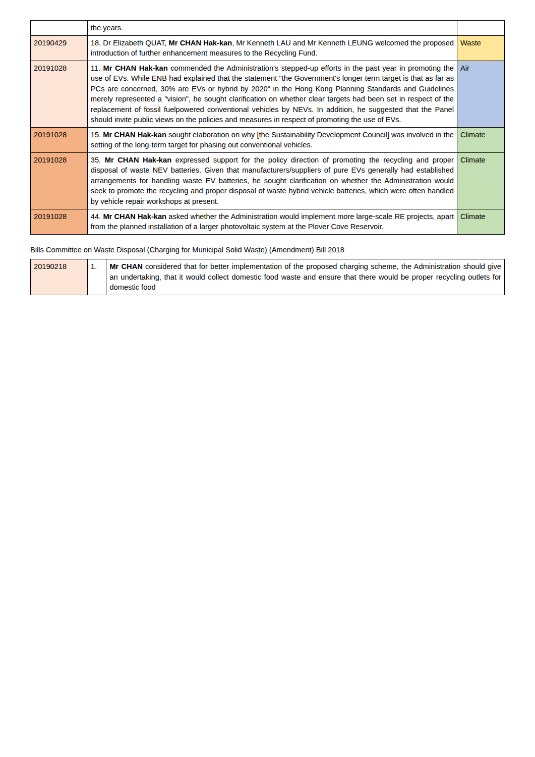| | the years. | |
| 20190429 | 18. Dr Elizabeth QUAT, Mr CHAN Hak-kan , Mr Kenneth LAU and Mr Kenneth LEUNG welcomed the proposed introduction of further enhancement measures to the Recycling Fund. | Waste |
| 20191028 | 11. Mr CHAN Hak-kan commended the Administration's stepped-up efforts in the past year in promoting the use of EVs. While ENB had explained that the statement "the Government's longer term target is that as far as PCs are concerned, 30% are EVs or hybrid by 2020" in the Hong Kong Planning Standards and Guidelines merely represented a "vision", he sought clarification on whether clear targets had been set in respect of the replacement of fossil fuelpowered conventional vehicles by NEVs. In addition, he suggested that the Panel should invite public views on the policies and measures in respect of promoting the use of EVs. | Air |
| 20191028 | 15. Mr CHAN Hak-kan sought elaboration on why [the Sustainability Development Council] was involved in the setting of the long-term target for phasing out conventional vehicles. | Climate |
| 20191028 | 35. Mr CHAN Hak-kan expressed support for the policy direction of promoting the recycling and proper disposal of waste NEV batteries. Given that manufacturers/suppliers of pure EVs generally had established arrangements for handling waste EV batteries, he sought clarification on whether the Administration would seek to promote the recycling and proper disposal of waste hybrid vehicle batteries, which were often handled by vehicle repair workshops at present. | Climate |
| 20191028 | 44. Mr CHAN Hak-kan asked whether the Administration would implement more large-scale RE projects, apart from the planned installation of a larger photovoltaic system at the Plover Cove Reservoir. | Climate |
Bills Committee on Waste Disposal (Charging for Municipal Solid Waste) (Amendment) Bill 2018
| 20190218 | 1. | Mr CHAN considered that for better implementation of the proposed charging scheme, the Administration should give an undertaking, that it would collect domestic food waste and ensure that there would be proper recycling outlets for domestic food |